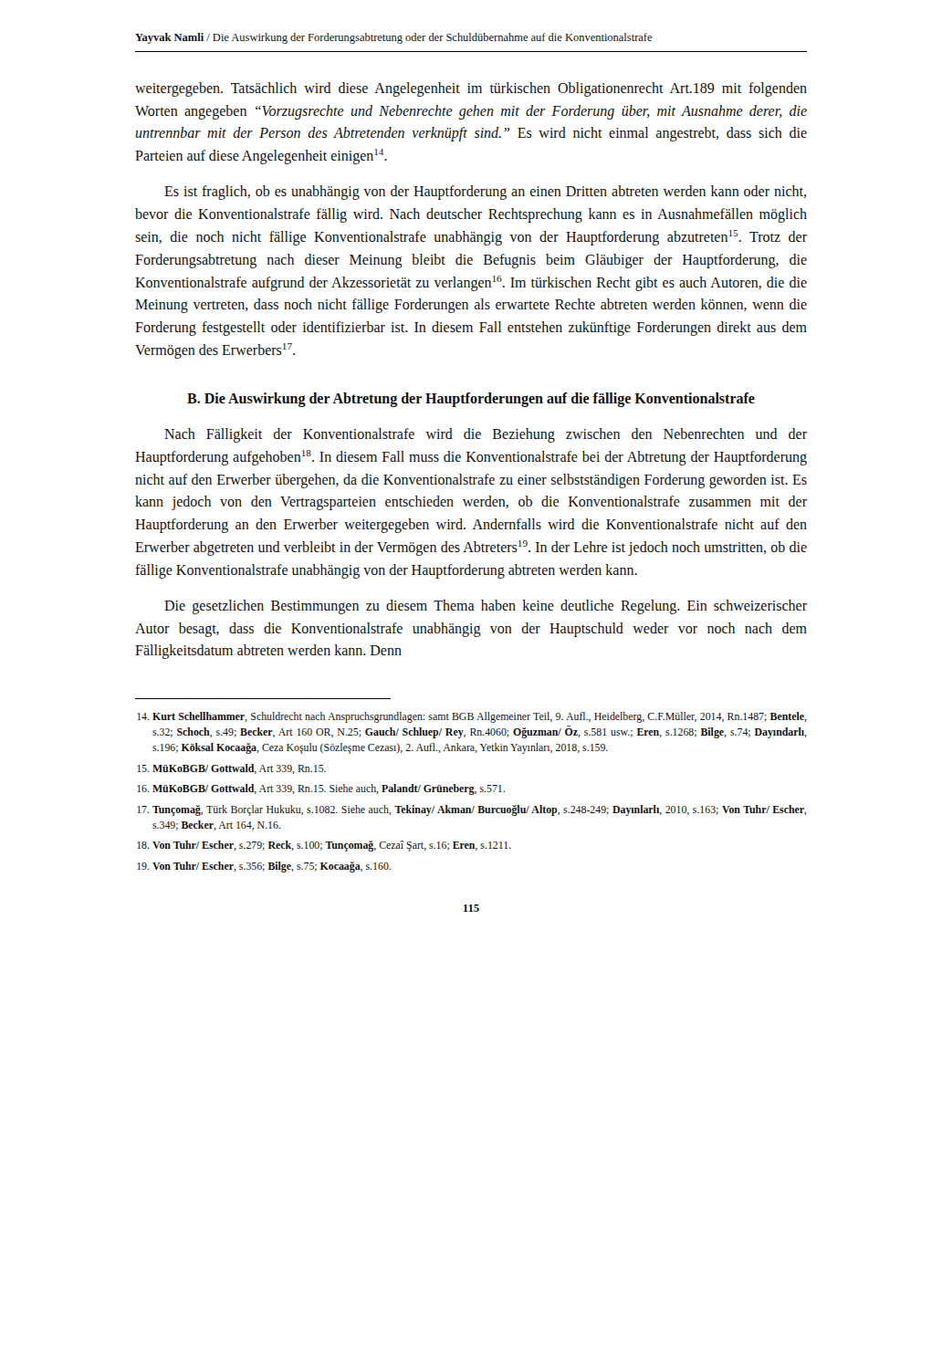Yayvak Namli / Die Auswirkung der Forderungsabtretung oder der Schuldübernahme auf die Konventionalstrafe
weitergegeben. Tatsächlich wird diese Angelegenheit im türkischen Obligationenrecht Art.189 mit folgenden Worten angegeben “Vorzugsrechte und Nebenrechte gehen mit der Forderung über, mit Ausnahme derer, die untrennbar mit der Person des Abtretenden verknüpft sind.” Es wird nicht einmal angestrebt, dass sich die Parteien auf diese Angelegenheit einigen14.
Es ist fraglich, ob es unabhängig von der Hauptforderung an einen Dritten abtreten werden kann oder nicht, bevor die Konventionalstrafe fällig wird. Nach deutscher Rechtsprechung kann es in Ausnahmefällen möglich sein, die noch nicht fällige Konventionalstrafe unabhängig von der Hauptforderung abzutreten15. Trotz der Forderungsabtretung nach dieser Meinung bleibt die Befugnis beim Gläubiger der Hauptforderung, die Konventionalstrafe aufgrund der Akzessorietät zu verlangen16. Im türkischen Recht gibt es auch Autoren, die die Meinung vertreten, dass noch nicht fällige Forderungen als erwartete Rechte abtreten werden können, wenn die Forderung festgestellt oder identifizierbar ist. In diesem Fall entstehen zukünftige Forderungen direkt aus dem Vermögen des Erwerbers17.
B. Die Auswirkung der Abtretung der Hauptforderungen auf die fällige Konventionalstrafe
Nach Fälligkeit der Konventionalstrafe wird die Beziehung zwischen den Nebenrechten und der Hauptforderung aufgehoben18. In diesem Fall muss die Konventionalstrafe bei der Abtretung der Hauptforderung nicht auf den Erwerber übergehen, da die Konventionalstrafe zu einer selbstständigen Forderung geworden ist. Es kann jedoch von den Vertragsparteien entschieden werden, ob die Konventionalstrafe zusammen mit der Hauptforderung an den Erwerber weitergegeben wird. Andernfalls wird die Konventionalstrafe nicht auf den Erwerber abgetreten und verbleibt in der Vermögen des Abtreters19. In der Lehre ist jedoch noch umstritten, ob die fällige Konventionalstrafe unabhängig von der Hauptforderung abtreten werden kann.
Die gesetzlichen Bestimmungen zu diesem Thema haben keine deutliche Regelung. Ein schweizerischer Autor besagt, dass die Konventionalstrafe unabhängig von der Hauptschuld weder vor noch nach dem Fälligkeitsdatum abtreten werden kann. Denn
Kurt Schellhammer, Schuldrecht nach Anspruchsgrundlagen: samt BGB Allgemeiner Teil, 9. Aufl., Heidelberg, C.F.Müller, 2014, Rn.1487; Bentele, s.32; Schoch, s.49; Becker, Art 160 OR, N.25; Gauch/ Schluep/ Rey, Rn.4060; Oğuzman/ Öz, s.581 usw.; Eren, s.1268; Bilge, s.74; Dayındarlı, s.196; Köksal Kocaağa, Ceza Koşulu (Sözleşme Cezası), 2. Aufl., Ankara, Yetkin Yayınları, 2018, s.159.
MüKoBGB/ Gottwald, Art 339, Rn.15.
MüKoBGB/ Gottwald, Art 339, Rn.15. Siehe auch, Palandt/ Grüneberg, s.571.
Tunçomağ, Türk Borçlar Hukuku, s.1082. Siehe auch, Tekinay/ Akman/ Burcuoğlu/ Altop, s.248-249; Dayınlarlı, 2010, s.163; Von Tuhr/ Escher, s.349; Becker, Art 164, N.16.
Von Tuhr/ Escher, s.279; Reck, s.100; Tunçomağ, Cezaî Şart, s.16; Eren, s.1211.
Von Tuhr/ Escher, s.356; Bilge, s.75; Kocaağa, s.160.
115